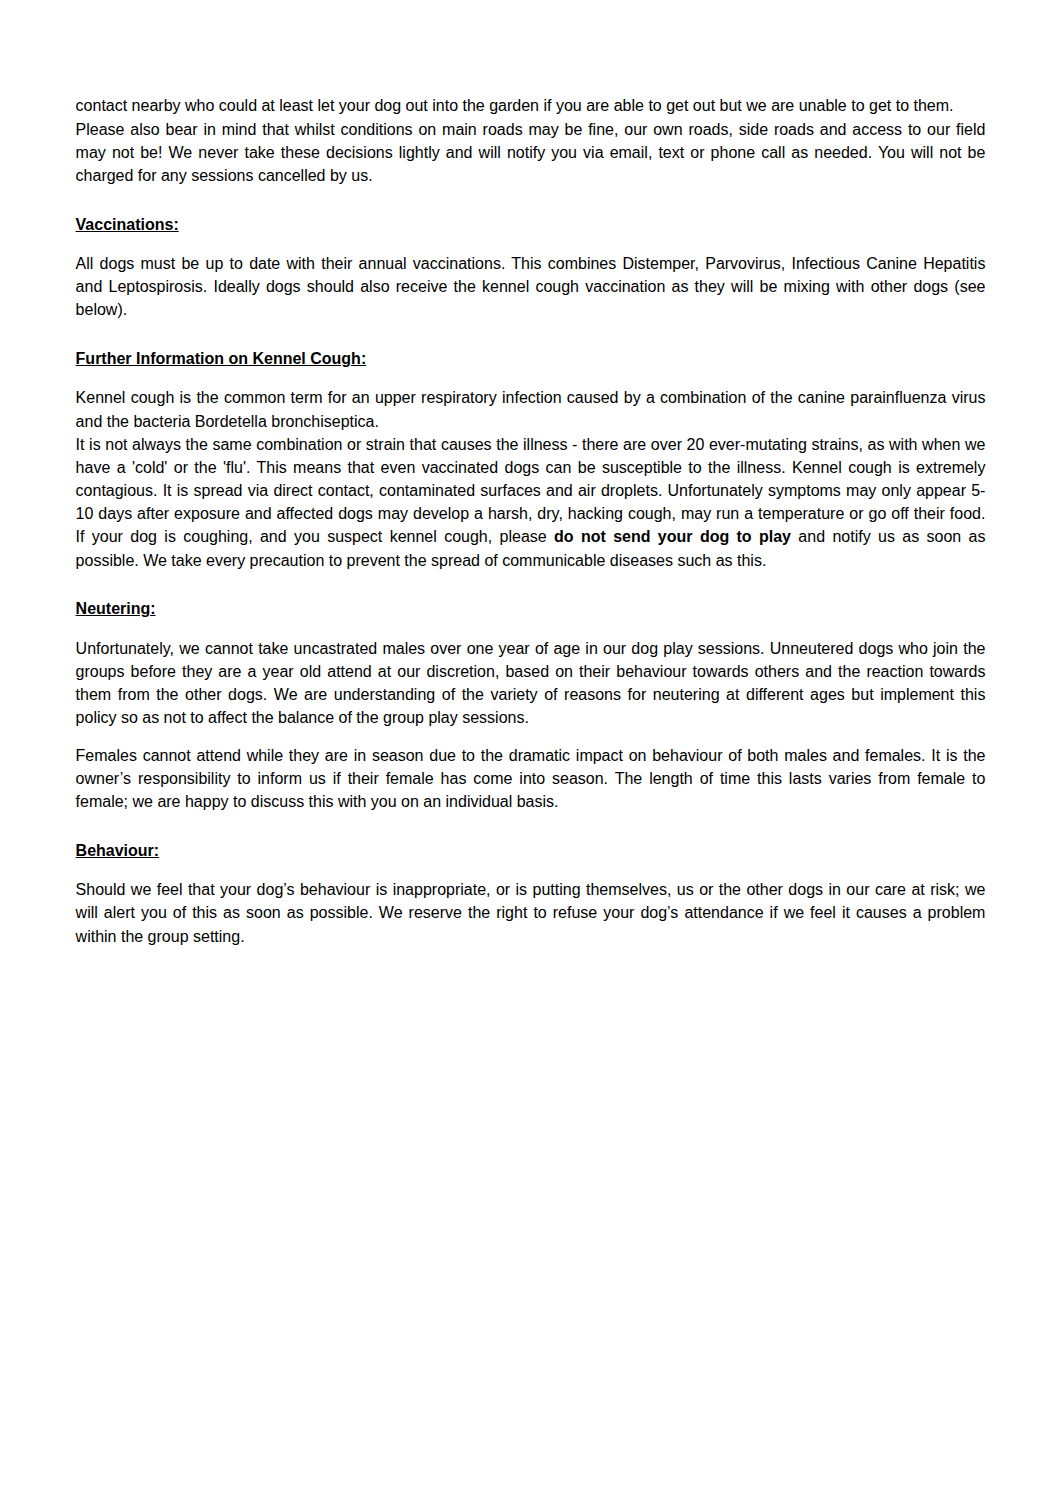contact nearby who could at least let your dog out into the garden if you are able to get out but we are unable to get to them.
Please also bear in mind that whilst conditions on main roads may be fine, our own roads, side roads and access to our field may not be! We never take these decisions lightly and will notify you via email, text or phone call as needed. You will not be charged for any sessions cancelled by us.
Vaccinations:
All dogs must be up to date with their annual vaccinations. This combines Distemper, Parvovirus, Infectious Canine Hepatitis and Leptospirosis. Ideally dogs should also receive the kennel cough vaccination as they will be mixing with other dogs (see below).
Further Information on Kennel Cough:
Kennel cough is the common term for an upper respiratory infection caused by a combination of the canine parainfluenza virus and the bacteria Bordetella bronchiseptica.
It is not always the same combination or strain that causes the illness - there are over 20 ever-mutating strains, as with when we have a 'cold' or the 'flu'. This means that even vaccinated dogs can be susceptible to the illness. Kennel cough is extremely contagious. It is spread via direct contact, contaminated surfaces and air droplets. Unfortunately symptoms may only appear 5-10 days after exposure and affected dogs may develop a harsh, dry, hacking cough, may run a temperature or go off their food. If your dog is coughing, and you suspect kennel cough, please do not send your dog to play and notify us as soon as possible. We take every precaution to prevent the spread of communicable diseases such as this.
Neutering:
Unfortunately, we cannot take uncastrated males over one year of age in our dog play sessions. Unneutered dogs who join the groups before they are a year old attend at our discretion, based on their behaviour towards others and the reaction towards them from the other dogs. We are understanding of the variety of reasons for neutering at different ages but implement this policy so as not to affect the balance of the group play sessions.
Females cannot attend while they are in season due to the dramatic impact on behaviour of both males and females. It is the owner’s responsibility to inform us if their female has come into season. The length of time this lasts varies from female to female; we are happy to discuss this with you on an individual basis.
Behaviour:
Should we feel that your dog’s behaviour is inappropriate, or is putting themselves, us or the other dogs in our care at risk; we will alert you of this as soon as possible. We reserve the right to refuse your dog’s attendance if we feel it causes a problem within the group setting.